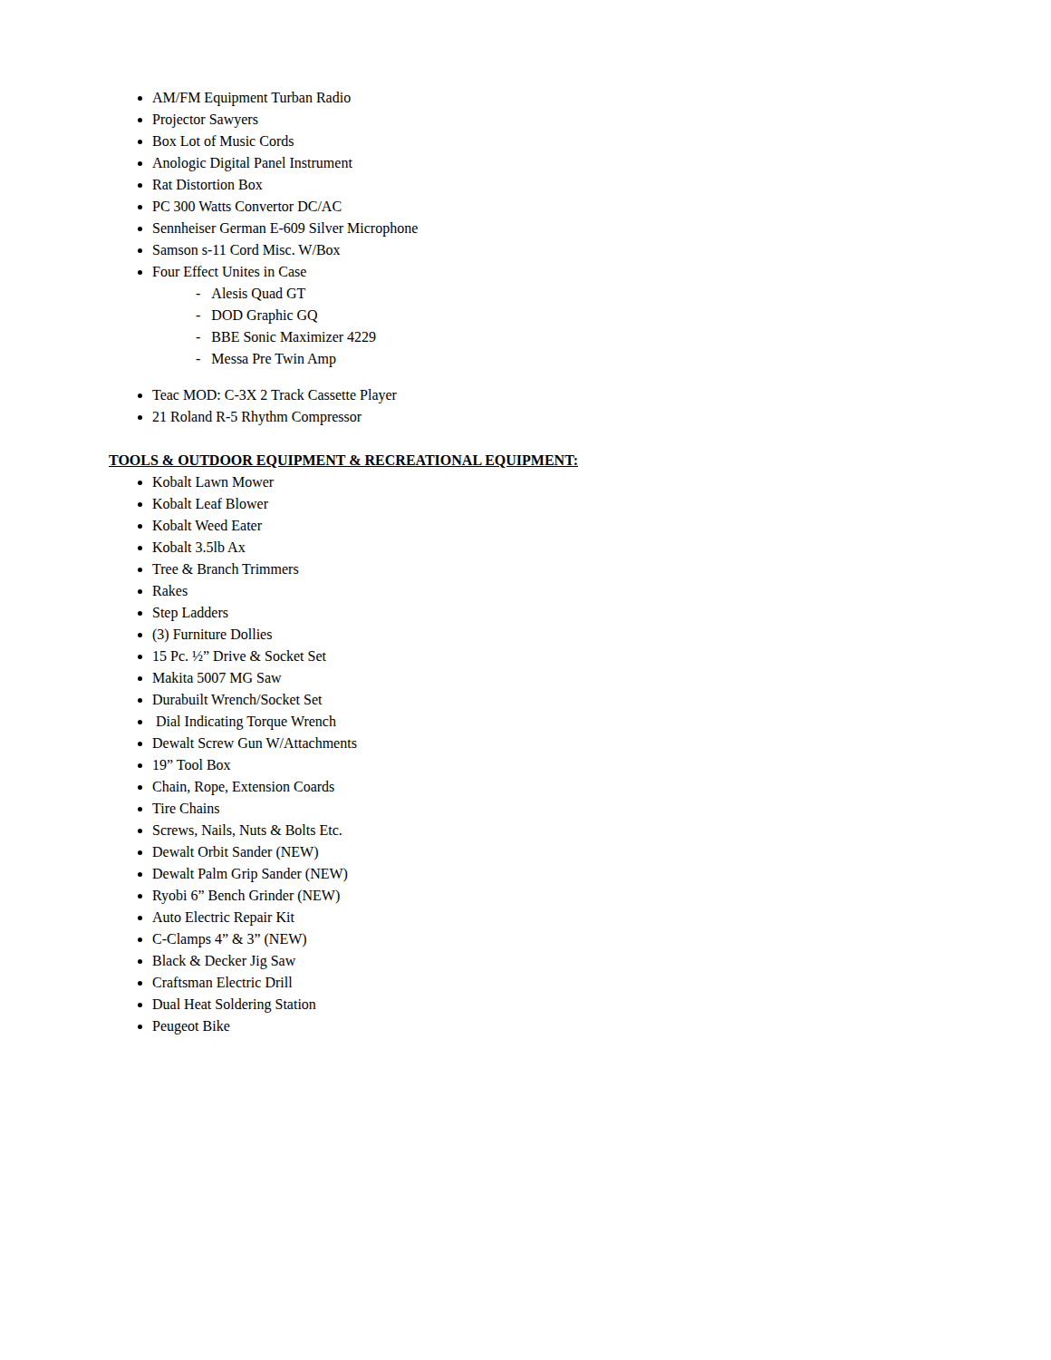AM/FM Equipment Turban Radio
Projector Sawyers
Box Lot of Music Cords
Anologic Digital Panel Instrument
Rat Distortion Box
PC 300 Watts Convertor DC/AC
Sennheiser German E-609 Silver Microphone
Samson s-11 Cord Misc. W/Box
Four Effect Unites in Case
Alesis Quad GT
DOD Graphic GQ
BBE Sonic Maximizer 4229
Messa Pre Twin Amp
Teac MOD: C-3X 2 Track Cassette Player
21 Roland R-5 Rhythm Compressor
TOOLS & OUTDOOR EQUIPMENT & RECREATIONAL EQUIPMENT:
Kobalt Lawn Mower
Kobalt Leaf Blower
Kobalt Weed Eater
Kobalt 3.5lb Ax
Tree & Branch Trimmers
Rakes
Step Ladders
(3) Furniture Dollies
15 Pc. ½” Drive & Socket Set
Makita 5007 MG Saw
Durabuilt Wrench/Socket Set
Dial Indicating Torque Wrench
Dewalt Screw Gun W/Attachments
19” Tool Box
Chain, Rope, Extension Coards
Tire Chains
Screws, Nails, Nuts & Bolts Etc.
Dewalt Orbit Sander (NEW)
Dewalt Palm Grip Sander (NEW)
Ryobi 6” Bench Grinder (NEW)
Auto Electric Repair Kit
C-Clamps 4” & 3” (NEW)
Black & Decker Jig Saw
Craftsman Electric Drill
Dual Heat Soldering Station
Peugeot Bike